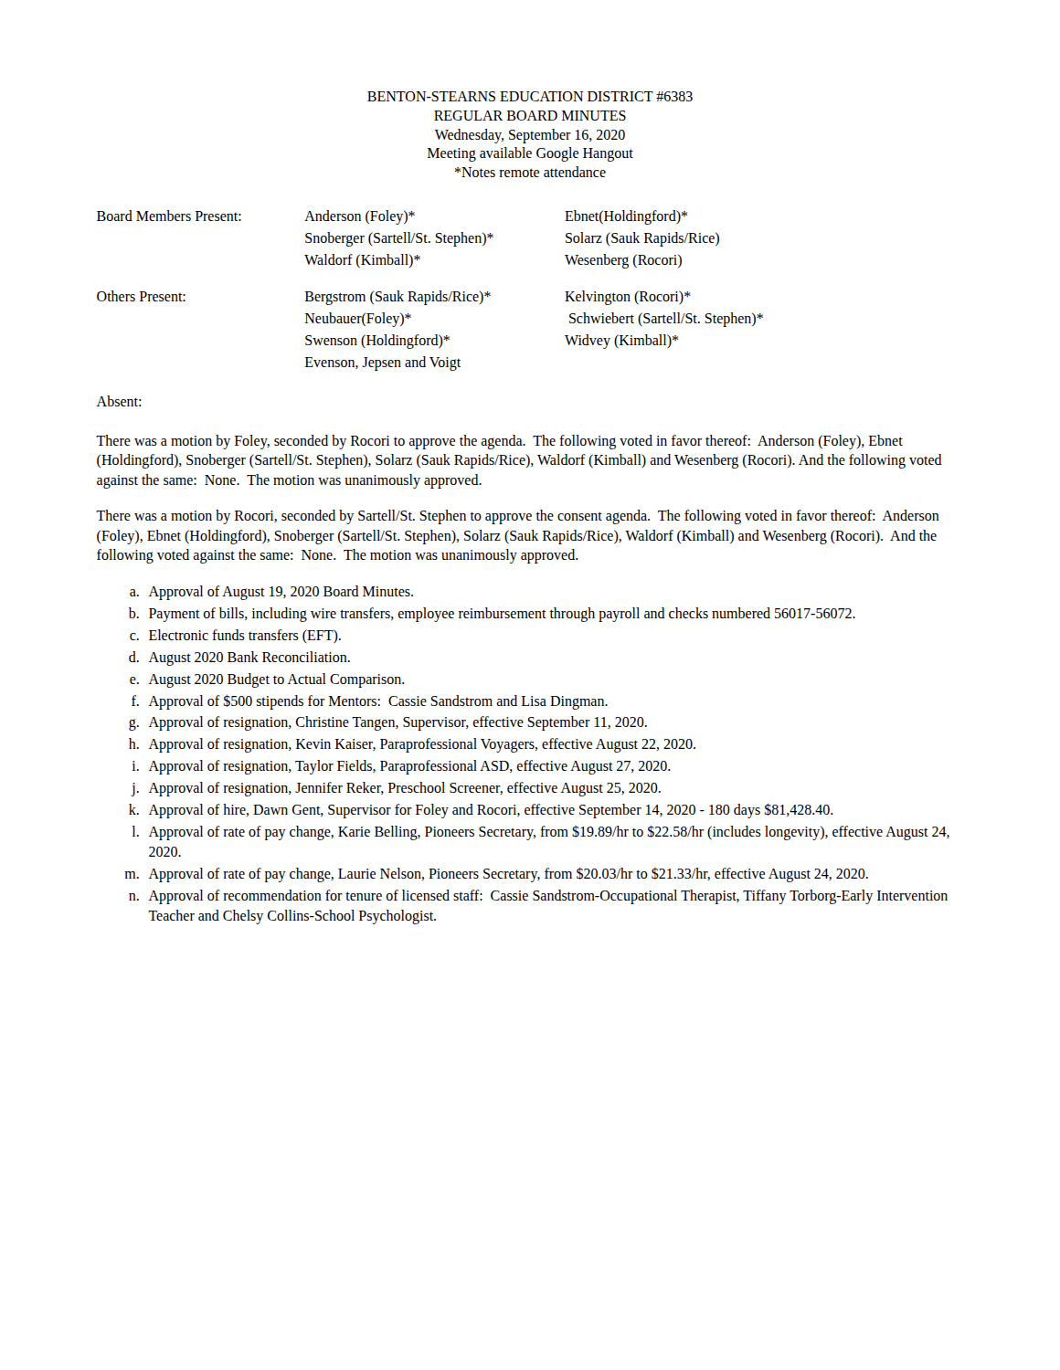BENTON-STEARNS EDUCATION DISTRICT #6383
REGULAR BOARD MINUTES
Wednesday, September 16, 2020
Meeting available Google Hangout
*Notes remote attendance
| Board Members Present: | Anderson (Foley)* | Ebnet(Holdingford)* |
| | Snoberger (Sartell/St. Stephen)* | Solarz (Sauk Rapids/Rice) |
| | Waldorf (Kimball)* | Wesenberg (Rocori) |
| Others Present: | Bergstrom (Sauk Rapids/Rice)* | Kelvington (Rocori)* |
| | Neubauer(Foley)* | Schwiebert (Sartell/St. Stephen)* |
| | Swenson (Holdingford)* | Widvey (Kimball)* |
| | Evenson, Jepsen and Voigt | |
Absent:
There was a motion by Foley, seconded by Rocori to approve the agenda. The following voted in favor thereof: Anderson (Foley), Ebnet (Holdingford), Snoberger (Sartell/St. Stephen), Solarz (Sauk Rapids/Rice), Waldorf (Kimball) and Wesenberg (Rocori). And the following voted against the same: None. The motion was unanimously approved.
There was a motion by Rocori, seconded by Sartell/St. Stephen to approve the consent agenda. The following voted in favor thereof: Anderson (Foley), Ebnet (Holdingford), Snoberger (Sartell/St. Stephen), Solarz (Sauk Rapids/Rice), Waldorf (Kimball) and Wesenberg (Rocori). And the following voted against the same: None. The motion was unanimously approved.
Approval of August 19, 2020 Board Minutes.
Payment of bills, including wire transfers, employee reimbursement through payroll and checks numbered 56017-56072.
Electronic funds transfers (EFT).
August 2020 Bank Reconciliation.
August 2020 Budget to Actual Comparison.
Approval of $500 stipends for Mentors: Cassie Sandstrom and Lisa Dingman.
Approval of resignation, Christine Tangen, Supervisor, effective September 11, 2020.
Approval of resignation, Kevin Kaiser, Paraprofessional Voyagers, effective August 22, 2020.
Approval of resignation, Taylor Fields, Paraprofessional ASD, effective August 27, 2020.
Approval of resignation, Jennifer Reker, Preschool Screener, effective August 25, 2020.
Approval of hire, Dawn Gent, Supervisor for Foley and Rocori, effective September 14, 2020 - 180 days $81,428.40.
Approval of rate of pay change, Karie Belling, Pioneers Secretary, from $19.89/hr to $22.58/hr (includes longevity), effective August 24, 2020.
Approval of rate of pay change, Laurie Nelson, Pioneers Secretary, from $20.03/hr to $21.33/hr, effective August 24, 2020.
Approval of recommendation for tenure of licensed staff: Cassie Sandstrom-Occupational Therapist, Tiffany Torborg-Early Intervention Teacher and Chelsy Collins-School Psychologist.